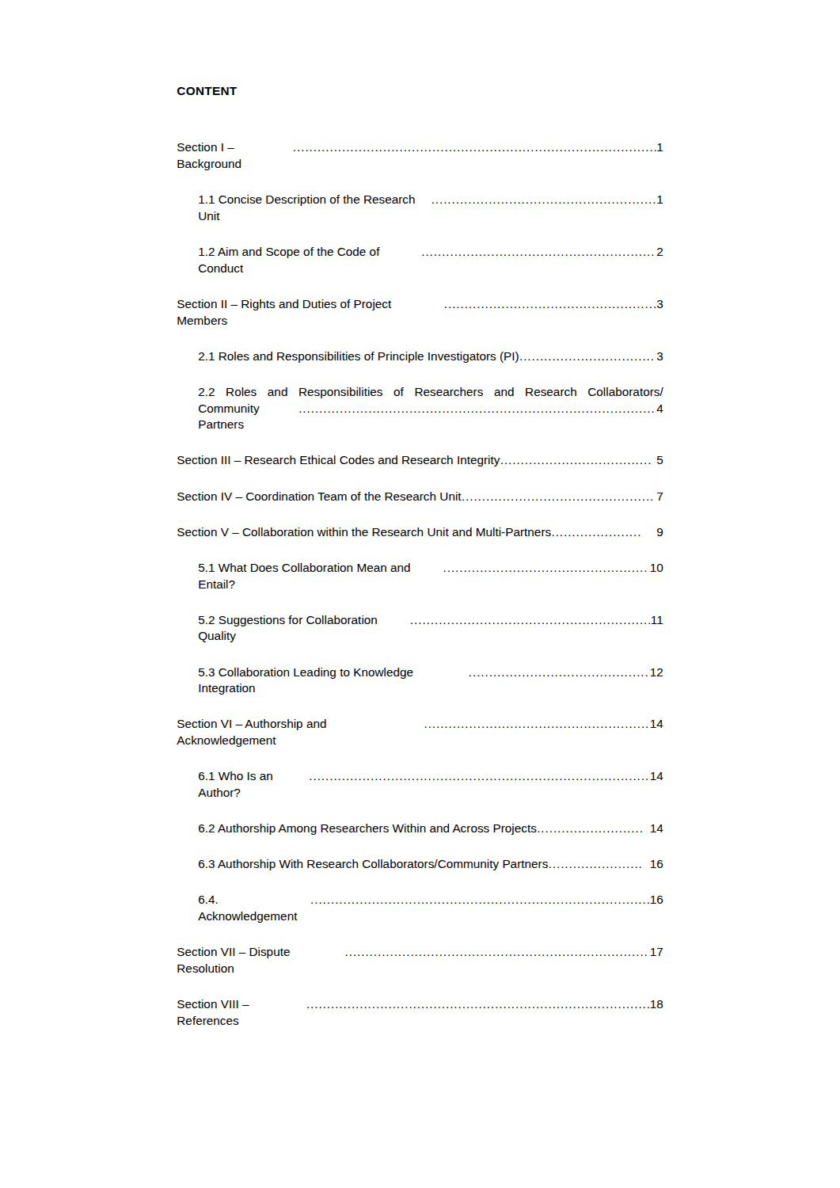CONTENT
Section I – Background ................................................................................................ 1
1.1 Concise Description of the Research Unit ......................................................... 1
1.2 Aim and Scope of the Code of Conduct ........................................................... 2
Section II – Rights and Duties of Project Members .................................................... 3
2.1 Roles and Responsibilities of Principle Investigators (PI) ................................. 3
2.2 Roles and Responsibilities of Researchers and Research Collaborators/ Community Partners ................................................................................................ 4
Section III – Research Ethical Codes and Research Integrity ..................................... 5
Section IV – Coordination Team of the Research Unit ............................................... 7
Section V – Collaboration within the Research Unit and Multi-Partners ...................... 9
5.1 What Does Collaboration Mean and Entail? .................................................... 10
5.2 Suggestions for Collaboration Quality ............................................................. 11
5.3 Collaboration Leading to Knowledge Integration ............................................. 12
Section VI – Authorship and Acknowledgement ........................................................ 14
6.1 Who Is an Author? .......................................................................................... 14
6.2 Authorship Among Researchers Within and Across Projects .......................... 14
6.3 Authorship With Research Collaborators/Community Partners ....................... 16
6.4. Acknowledgement .......................................................................................... 16
Section VII – Dispute Resolution ............................................................................. 17
Section VIII – References ......................................................................................... 18